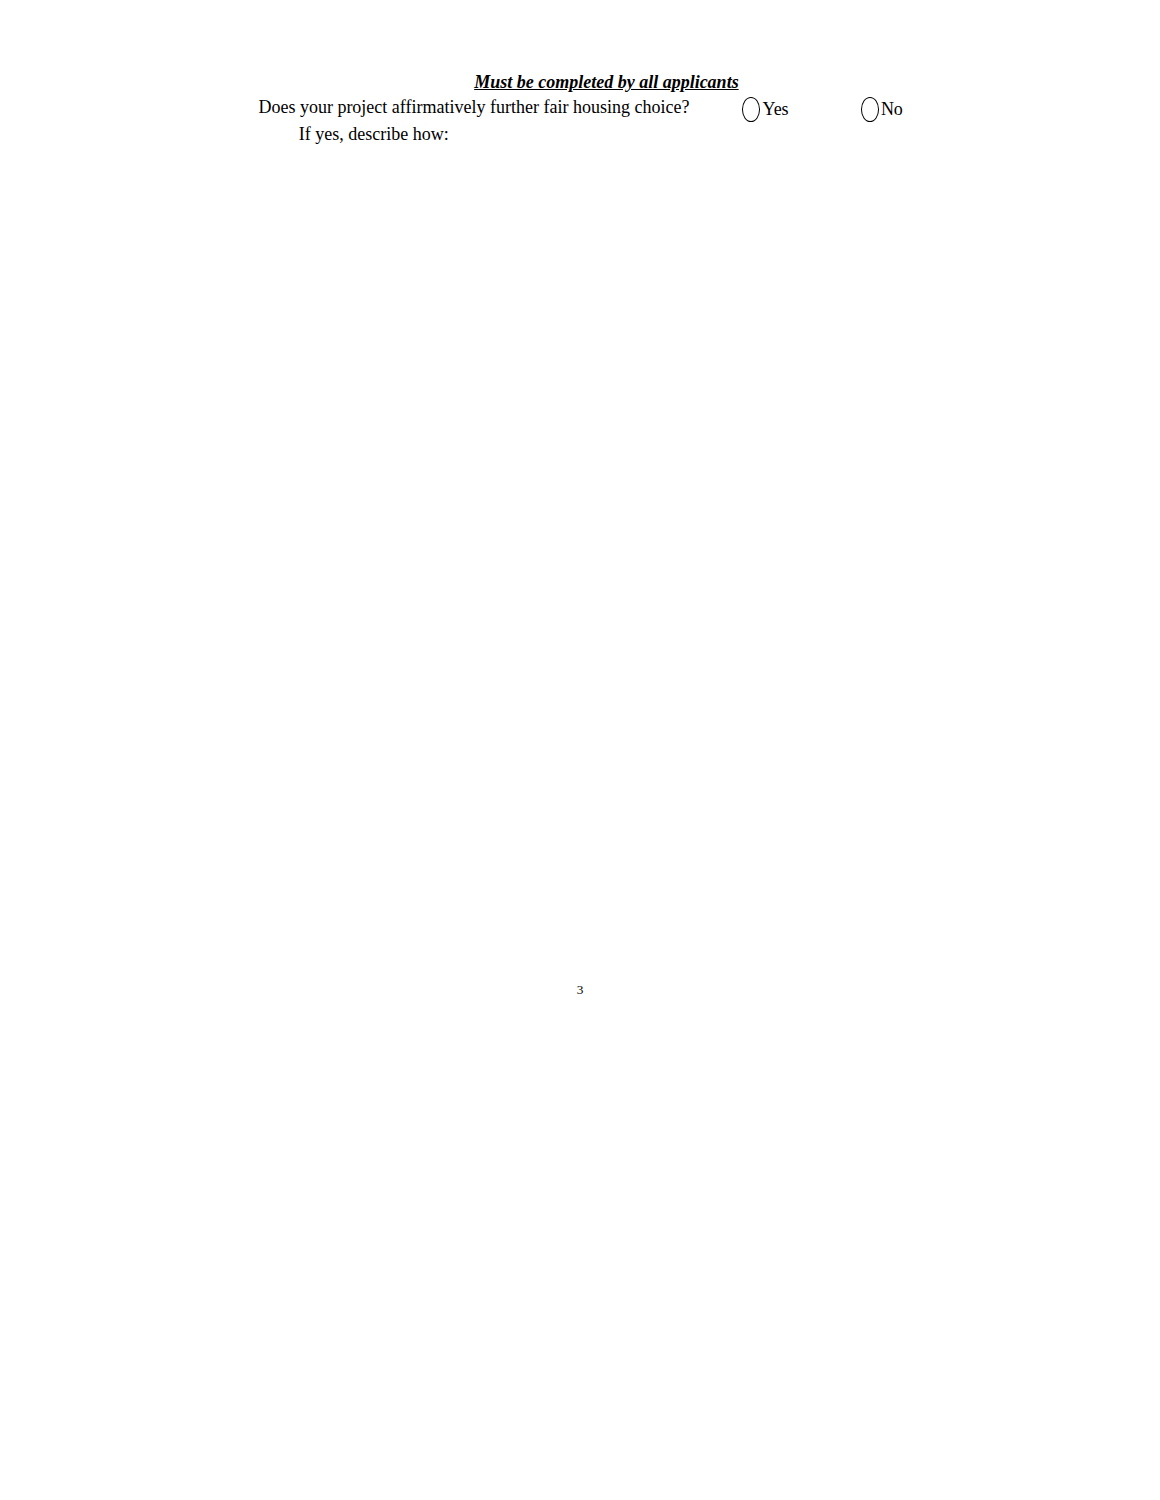Must be completed by all applicants
Does your project affirmatively further fair housing choice? Yes No
If yes, describe how:
3